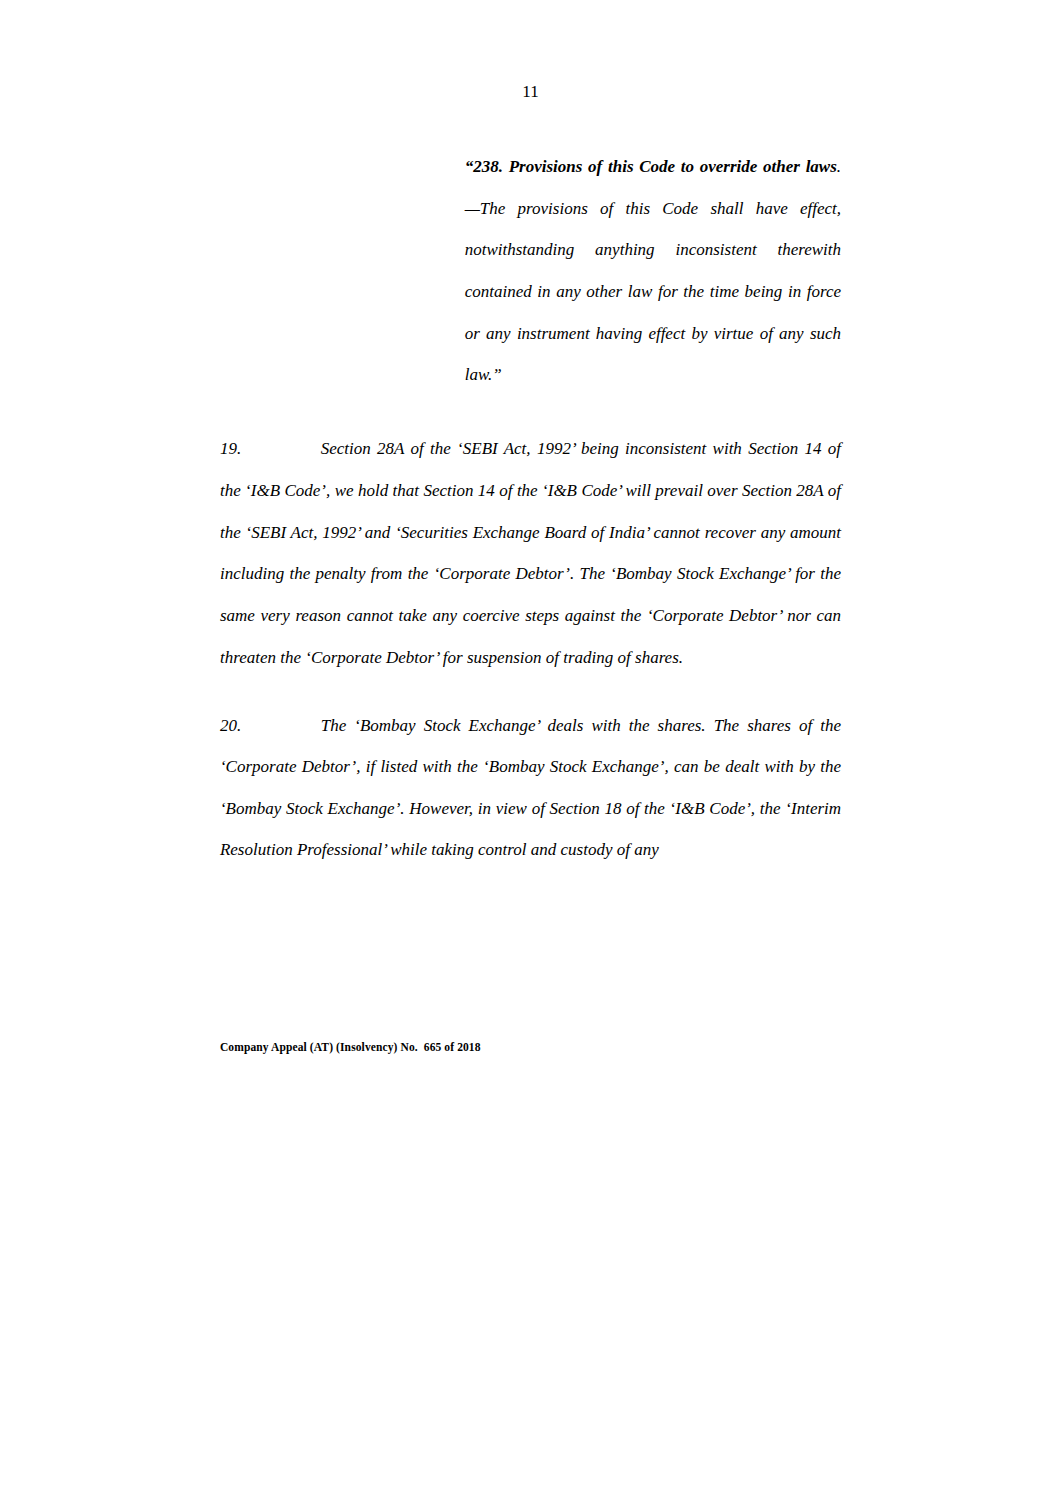11
“238. Provisions of this Code to override other laws.—The provisions of this Code shall have effect, notwithstanding anything inconsistent therewith contained in any other law for the time being in force or any instrument having effect by virtue of any such law.”
19. Section 28A of the ‘SEBI Act, 1992’ being inconsistent with Section 14 of the ‘I&B Code’, we hold that Section 14 of the ‘I&B Code’ will prevail over Section 28A of the ‘SEBI Act, 1992’ and ‘Securities Exchange Board of India’ cannot recover any amount including the penalty from the ‘Corporate Debtor’. The ‘Bombay Stock Exchange’ for the same very reason cannot take any coercive steps against the ‘Corporate Debtor’ nor can threaten the ‘Corporate Debtor’ for suspension of trading of shares.
20. The ‘Bombay Stock Exchange’ deals with the shares. The shares of the ‘Corporate Debtor’, if listed with the ‘Bombay Stock Exchange’, can be dealt with by the ‘Bombay Stock Exchange’. However, in view of Section 18 of the ‘I&B Code’, the ‘Interim Resolution Professional’ while taking control and custody of any
Company Appeal (AT) (Insolvency) No. 665 of 2018